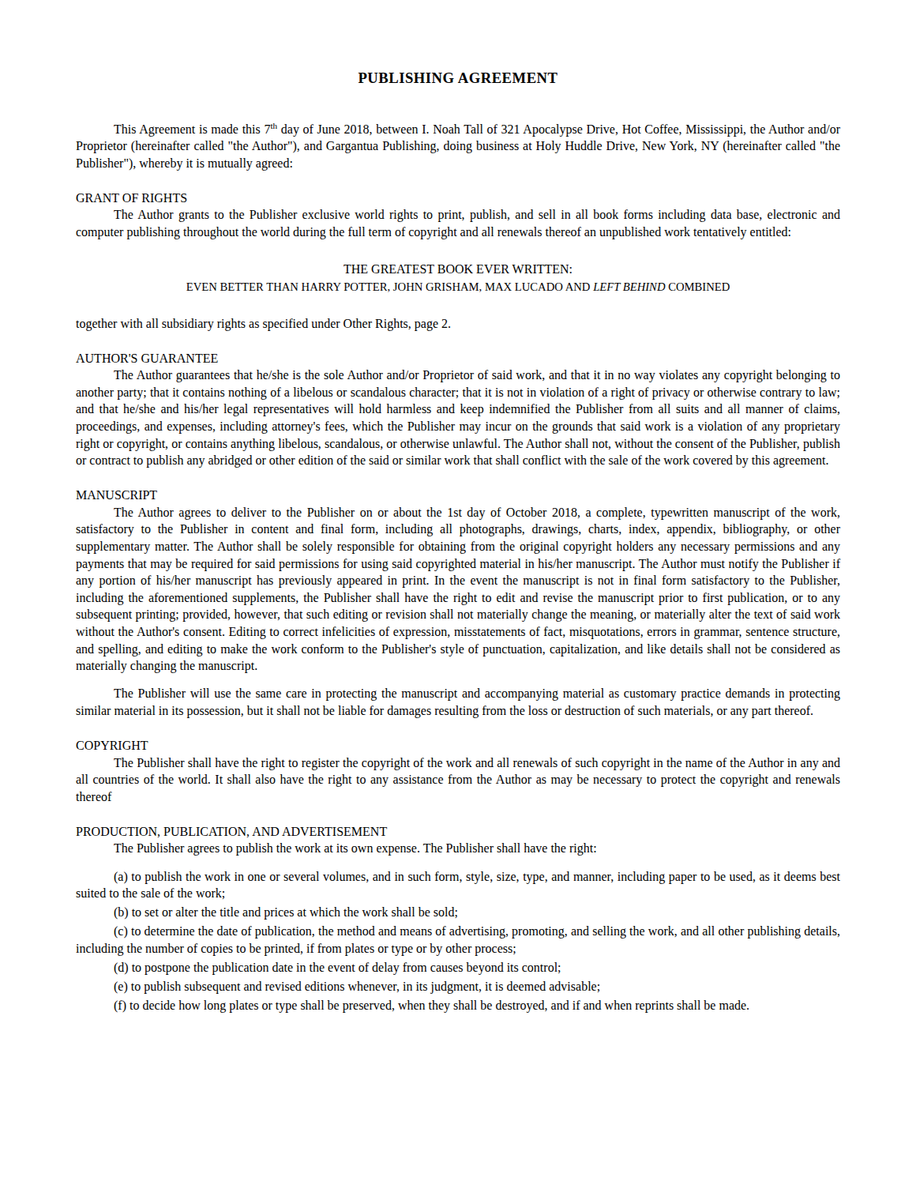PUBLISHING AGREEMENT
This Agreement is made this 7th day of June 2018, between I. Noah Tall of 321 Apocalypse Drive, Hot Coffee, Mississippi, the Author and/or Proprietor (hereinafter called "the Author"), and Gargantua Publishing, doing business at Holy Huddle Drive, New York, NY (hereinafter called "the Publisher"), whereby it is mutually agreed:
GRANT OF RIGHTS
The Author grants to the Publisher exclusive world rights to print, publish, and sell in all book forms including data base, electronic and computer publishing throughout the world during the full term of copyright and all renewals thereof an unpublished work tentatively entitled:
THE GREATEST BOOK EVER WRITTEN:
EVEN BETTER THAN HARRY POTTER, JOHN GRISHAM, MAX LUCADO AND LEFT BEHIND COMBINED
together with all subsidiary rights as specified under Other Rights, page 2.
AUTHOR'S GUARANTEE
The Author guarantees that he/she is the sole Author and/or Proprietor of said work, and that it in no way violates any copyright belonging to another party; that it contains nothing of a libelous or scandalous character; that it is not in violation of a right of privacy or otherwise contrary to law; and that he/she and his/her legal representatives will hold harmless and keep indemnified the Publisher from all suits and all manner of claims, proceedings, and expenses, including attorney's fees, which the Publisher may incur on the grounds that said work is a violation of any proprietary right or copyright, or contains anything libelous, scandalous, or otherwise unlawful. The Author shall not, without the consent of the Publisher, publish or contract to publish any abridged or other edition of the said or similar work that shall conflict with the sale of the work covered by this agreement.
MANUSCRIPT
The Author agrees to deliver to the Publisher on or about the 1st day of October 2018, a complete, typewritten manuscript of the work, satisfactory to the Publisher in content and final form, including all photographs, drawings, charts, index, appendix, bibliography, or other supplementary matter. The Author shall be solely responsible for obtaining from the original copyright holders any necessary permissions and any payments that may be required for said permissions for using said copyrighted material in his/her manuscript. The Author must notify the Publisher if any portion of his/her manuscript has previously appeared in print. In the event the manuscript is not in final form satisfactory to the Publisher, including the aforementioned supplements, the Publisher shall have the right to edit and revise the manuscript prior to first publication, or to any subsequent printing; provided, however, that such editing or revision shall not materially change the meaning, or materially alter the text of said work without the Author's consent. Editing to correct infelicities of expression, misstatements of fact, misquotations, errors in grammar, sentence structure, and spelling, and editing to make the work conform to the Publisher's style of punctuation, capitalization, and like details shall not be considered as materially changing the manuscript.
The Publisher will use the same care in protecting the manuscript and accompanying material as customary practice demands in protecting similar material in its possession, but it shall not be liable for damages resulting from the loss or destruction of such materials, or any part thereof.
COPYRIGHT
The Publisher shall have the right to register the copyright of the work and all renewals of such copyright in the name of the Author in any and all countries of the world. It shall also have the right to any assistance from the Author as may be necessary to protect the copyright and renewals thereof
PRODUCTION, PUBLICATION, AND ADVERTISEMENT
The Publisher agrees to publish the work at its own expense. The Publisher shall have the right:
(a) to publish the work in one or several volumes, and in such form, style, size, type, and manner, including paper to be used, as it deems best suited to the sale of the work;
(b) to set or alter the title and prices at which the work shall be sold;
(c) to determine the date of publication, the method and means of advertising, promoting, and selling the work, and all other publishing details, including the number of copies to be printed, if from plates or type or by other process;
(d) to postpone the publication date in the event of delay from causes beyond its control;
(e) to publish subsequent and revised editions whenever, in its judgment, it is deemed advisable;
(f) to decide how long plates or type shall be preserved, when they shall be destroyed, and if and when reprints shall be made.